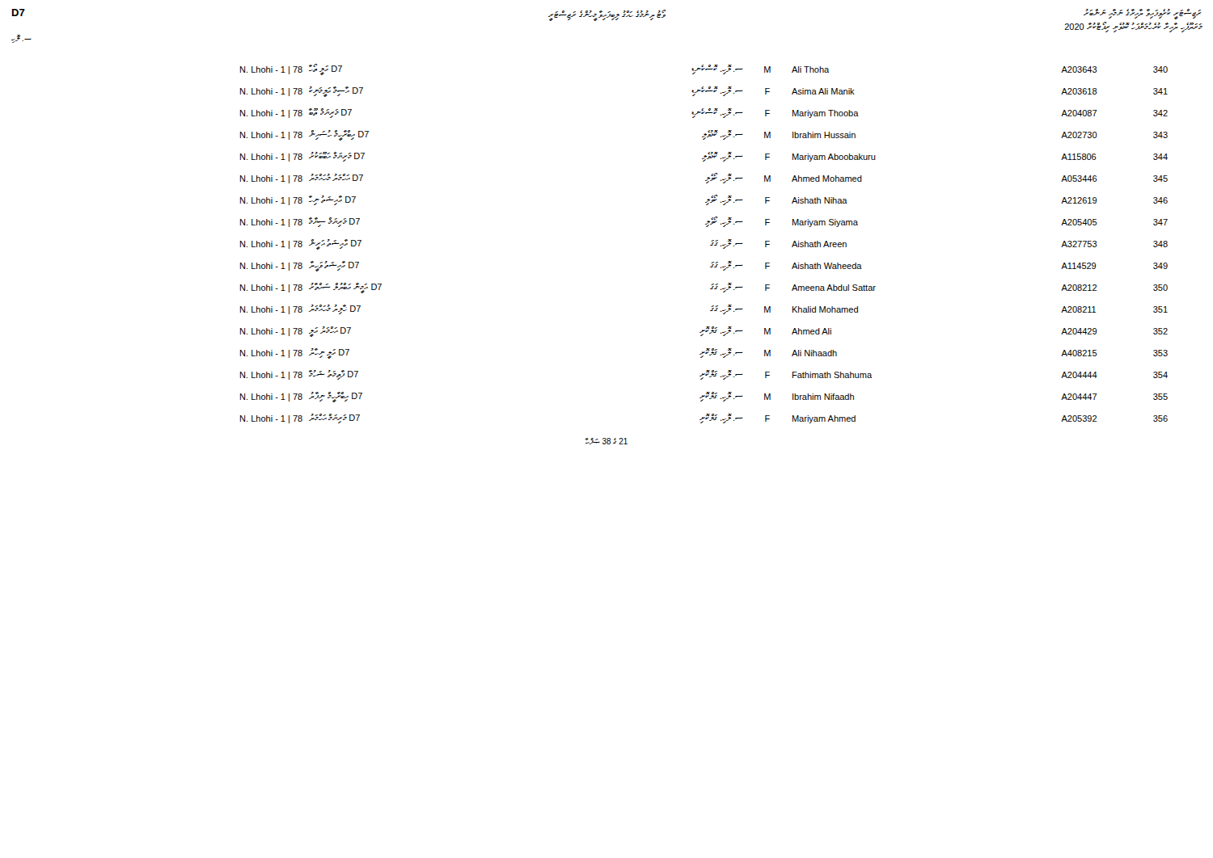D7
ވޯޓު ދިނުމުގެ ހައްގު ލިބިފައިވާ މީހުންގެ ރަޖިސްޓަރީ
ރަޖިސްޓަރީ ކުރެވިފައިވާ ދާއިރާގެ ނަމާއި ނަންބަރު
މަރަދޫފެހި ދާއިރާ ކުރެހުމަށްފަހު ކޮޅުވެށި ރިޕޯޓްކުރާ 2020
ސ. ލޮހި
| 340 | A203643 | Ali Thoha | M | ސ. ލޮހި، ކޮސްކެނޑި | D7 ޢަލީ ޠޯހާ | 78 / N. Lhohi - 1 |
| 341 | A203618 | Asima Ali Manik | F | ސ. ލޮހި، ކޮސްކެނޑި | D7 އާސިމާ ޢަލީމަނިކު | 78 / N. Lhohi - 1 |
| 342 | A204087 | Mariyam Thooba | F | ސ. ލޮހި، ކޮސްކެނޑި | D7 މަރިޔަމް ޠޫބާ | 78 / N. Lhohi - 1 |
| 343 | A202730 | Ibrahim Hussain | M | ސ. ލޮހި، ކޮޅުވެލި | D7 އިބްރާހީމް ޙުސައިން | 78 / N. Lhohi - 1 |
| 344 | A115806 | Mariyam Aboobakuru | F | ސ. ލޮހި، ކޮޅުވެލި | D7 މަރިޔަމް އަބޫބަކުރު | 78 / N. Lhohi - 1 |
| 345 | A053446 | Ahmed Mohamed | M | ސ. ލޮހި، ކޯވެލި | D7 އަޙްމަދު މުޙައްމަދު | 78 / N. Lhohi - 1 |
| 346 | A212619 | Aishath Nihaa | F | ސ. ލޮހި، ކޯވެލި | D7 ޢާއިޝަތު ނިހާ | 78 / N. Lhohi - 1 |
| 347 | A205405 | Mariyam Siyama | F | ސ. ލޮހި، ކޯވެލި | D7 މަރިޔަމް ސިޔާމާ | 78 / N. Lhohi - 1 |
| 348 | A327753 | Aishath Areen | F | ސ. ލޮހި، ގަގަ | D7 ޢާއިޝަތު އަރީން | 78 / N. Lhohi - 1 |
| 349 | A114529 | Aishath Waheeda | F | ސ. ލޮހި، ގަގަ | D7 ޢާއިޝަތު ވަހީދާ | 78 / N. Lhohi - 1 |
| 350 | A208212 | Ameena Abdul Sattar | F | ސ. ލޮހި، ގަގަ | D7 އަމީނާ ޢަބްދުލް ސައްތާރު | 78 / N. Lhohi - 1 |
| 351 | A208211 | Khalid Mohamed | M | ސ. ލޮހި، ގަގަ | D7 ޚާލިދު މުޙައްމަދު | 78 / N. Lhohi - 1 |
| 352 | A204429 | Ahmed Ali | M | ސ. ލޮހި، ގަލްކޮށި | D7 އަޙްމަދު ޢަލީ | 78 / N. Lhohi - 1 |
| 353 | A408215 | Ali Nihaadh | M | ސ. ލޮހި، ގަލްކޮށި | D7 ޢަލީ ނިހާދު | 78 / N. Lhohi - 1 |
| 354 | A204444 | Fathimath Shahuma | F | ސ. ލޮހި، ގަލްކޮށި | D7 ފާޠިމަތު ޝަހުމާ | 78 / N. Lhohi - 1 |
| 355 | A204447 | Ibrahim Nifaadh | M | ސ. ލޮހި، ގަލްކޮށި | D7 އިބްރާހީމް ނިފާދު | 78 / N. Lhohi - 1 |
| 356 | A205392 | Mariyam Ahmed | F | ސ. ލޮހި، ގަލްކޮށި | D7 މަރިޔަމް އަޙްމަދު | 78 / N. Lhohi - 1 |
21 ގެ 38 ޞަފްޙާ